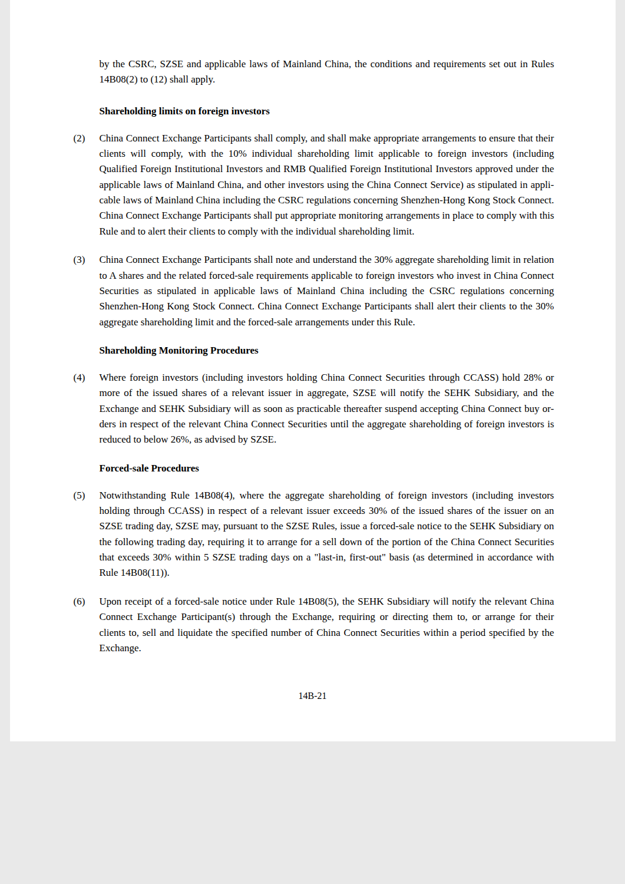by the CSRC, SZSE and applicable laws of Mainland China, the conditions and requirements set out in Rules 14B08(2) to (12) shall apply.
Shareholding limits on foreign investors
(2)
China Connect Exchange Participants shall comply, and shall make appropriate arrangements to ensure that their clients will comply, with the 10% individual shareholding limit applicable to foreign investors (including Qualified Foreign Institutional Investors and RMB Qualified Foreign Institutional Investors approved under the applicable laws of Mainland China, and other investors using the China Connect Service) as stipulated in applicable laws of Mainland China including the CSRC regulations concerning Shenzhen-Hong Kong Stock Connect. China Connect Exchange Participants shall put appropriate monitoring arrangements in place to comply with this Rule and to alert their clients to comply with the individual shareholding limit.
(3)
China Connect Exchange Participants shall note and understand the 30% aggregate shareholding limit in relation to A shares and the related forced-sale requirements applicable to foreign investors who invest in China Connect Securities as stipulated in applicable laws of Mainland China including the CSRC regulations concerning Shenzhen-Hong Kong Stock Connect. China Connect Exchange Participants shall alert their clients to the 30% aggregate shareholding limit and the forced-sale arrangements under this Rule.
Shareholding Monitoring Procedures
(4)
Where foreign investors (including investors holding China Connect Securities through CCASS) hold 28% or more of the issued shares of a relevant issuer in aggregate, SZSE will notify the SEHK Subsidiary, and the Exchange and SEHK Subsidiary will as soon as practicable thereafter suspend accepting China Connect buy orders in respect of the relevant China Connect Securities until the aggregate shareholding of foreign investors is reduced to below 26%, as advised by SZSE.
Forced-sale Procedures
(5)
Notwithstanding Rule 14B08(4), where the aggregate shareholding of foreign investors (including investors holding through CCASS) in respect of a relevant issuer exceeds 30% of the issued shares of the issuer on an SZSE trading day, SZSE may, pursuant to the SZSE Rules, issue a forced-sale notice to the SEHK Subsidiary on the following trading day, requiring it to arrange for a sell down of the portion of the China Connect Securities that exceeds 30% within 5 SZSE trading days on a "last-in, first-out" basis (as determined in accordance with Rule 14B08(11)).
(6)
Upon receipt of a forced-sale notice under Rule 14B08(5), the SEHK Subsidiary will notify the relevant China Connect Exchange Participant(s) through the Exchange, requiring or directing them to, or arrange for their clients to, sell and liquidate the specified number of China Connect Securities within a period specified by the Exchange.
14B-21